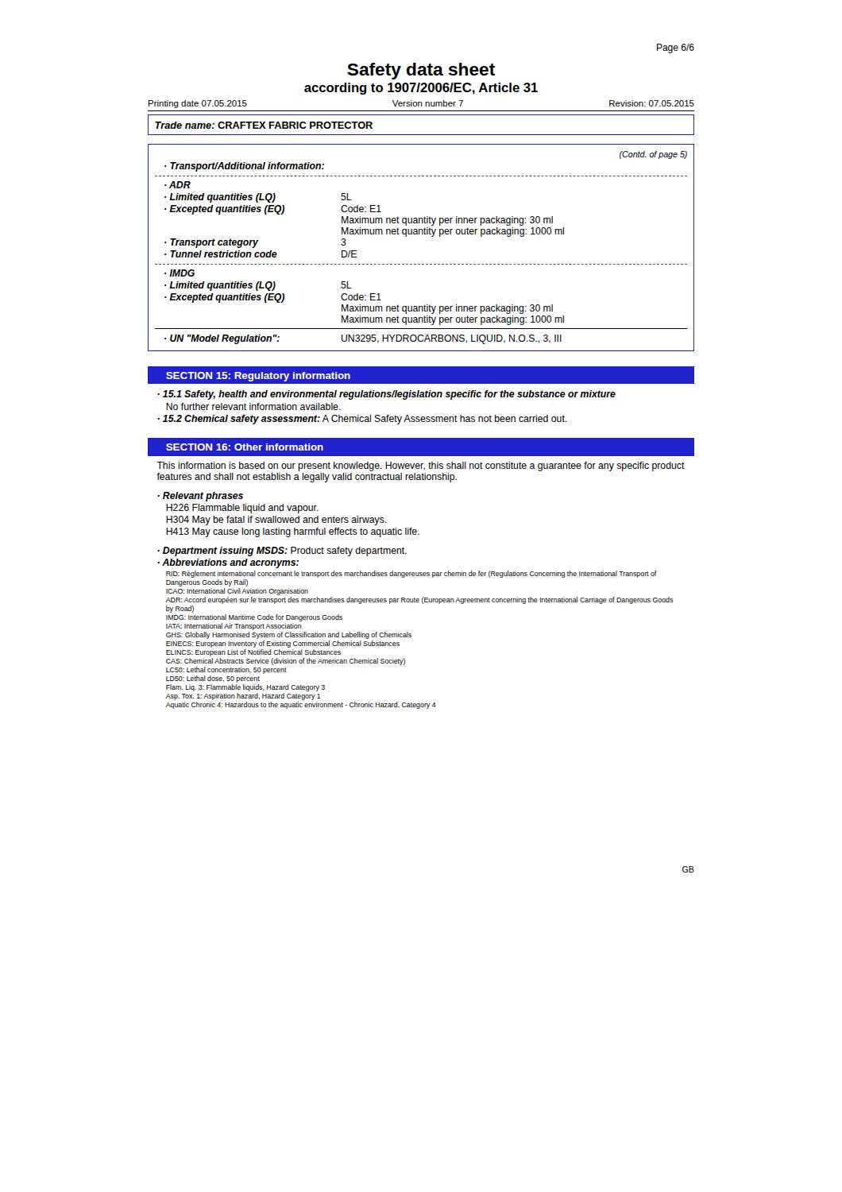Page 6/6
Safety data sheet
according to 1907/2006/EC, Article 31
Printing date 07.05.2015
Version number 7
Revision: 07.05.2015
Trade name: CRAFTEX FABRIC PROTECTOR
(Contd. of page 5)
· Transport/Additional information:
· ADR
· Limited quantities (LQ)
5L
· Excepted quantities (EQ)
Code: E1 Maximum net quantity per inner packaging: 30 ml Maximum net quantity per outer packaging: 1000 ml
· Transport category
3
· Tunnel restriction code
D/E
· IMDG
· Limited quantities (LQ)
5L
· Excepted quantities (EQ)
Code: E1 Maximum net quantity per inner packaging: 30 ml Maximum net quantity per outer packaging: 1000 ml
· UN "Model Regulation":
UN3295, HYDROCARBONS, LIQUID, N.O.S., 3, III
SECTION 15: Regulatory information
· 15.1 Safety, health and environmental regulations/legislation specific for the substance or mixture
No further relevant information available.
· 15.2 Chemical safety assessment: A Chemical Safety Assessment has not been carried out.
SECTION 16: Other information
This information is based on our present knowledge. However, this shall not constitute a guarantee for any specific product features and shall not establish a legally valid contractual relationship.
· Relevant phrases
H226 Flammable liquid and vapour.
H304 May be fatal if swallowed and enters airways.
H413 May cause long lasting harmful effects to aquatic life.
· Department issuing MSDS: Product safety department.
· Abbreviations and acronyms:
RID: Règlement international concernant le transport des marchandises dangereuses par chemin de fer (Regulations Concerning the International Transport of Dangerous Goods by Rail) ICAO: International Civil Aviation Organisation ADR: Accord européen sur le transport des marchandises dangereuses par Route (European Agreement concerning the International Carriage of Dangerous Goods by Road) IMDG: International Maritime Code for Dangerous Goods IATA: International Air Transport Association GHS: Globally Harmonised System of Classification and Labelling of Chemicals EINECS: European Inventory of Existing Commercial Chemical Substances ELINCS: European List of Notified Chemical Substances CAS: Chemical Abstracts Service (division of the American Chemical Society) LC50: Lethal concentration, 50 percent LD50: Lethal dose, 50 percent Flam. Liq. 3: Flammable liquids, Hazard Category 3 Asp. Tox. 1: Aspiration hazard, Hazard Category 1 Aquatic Chronic 4: Hazardous to the aquatic environment - Chronic Hazard, Category 4
GB